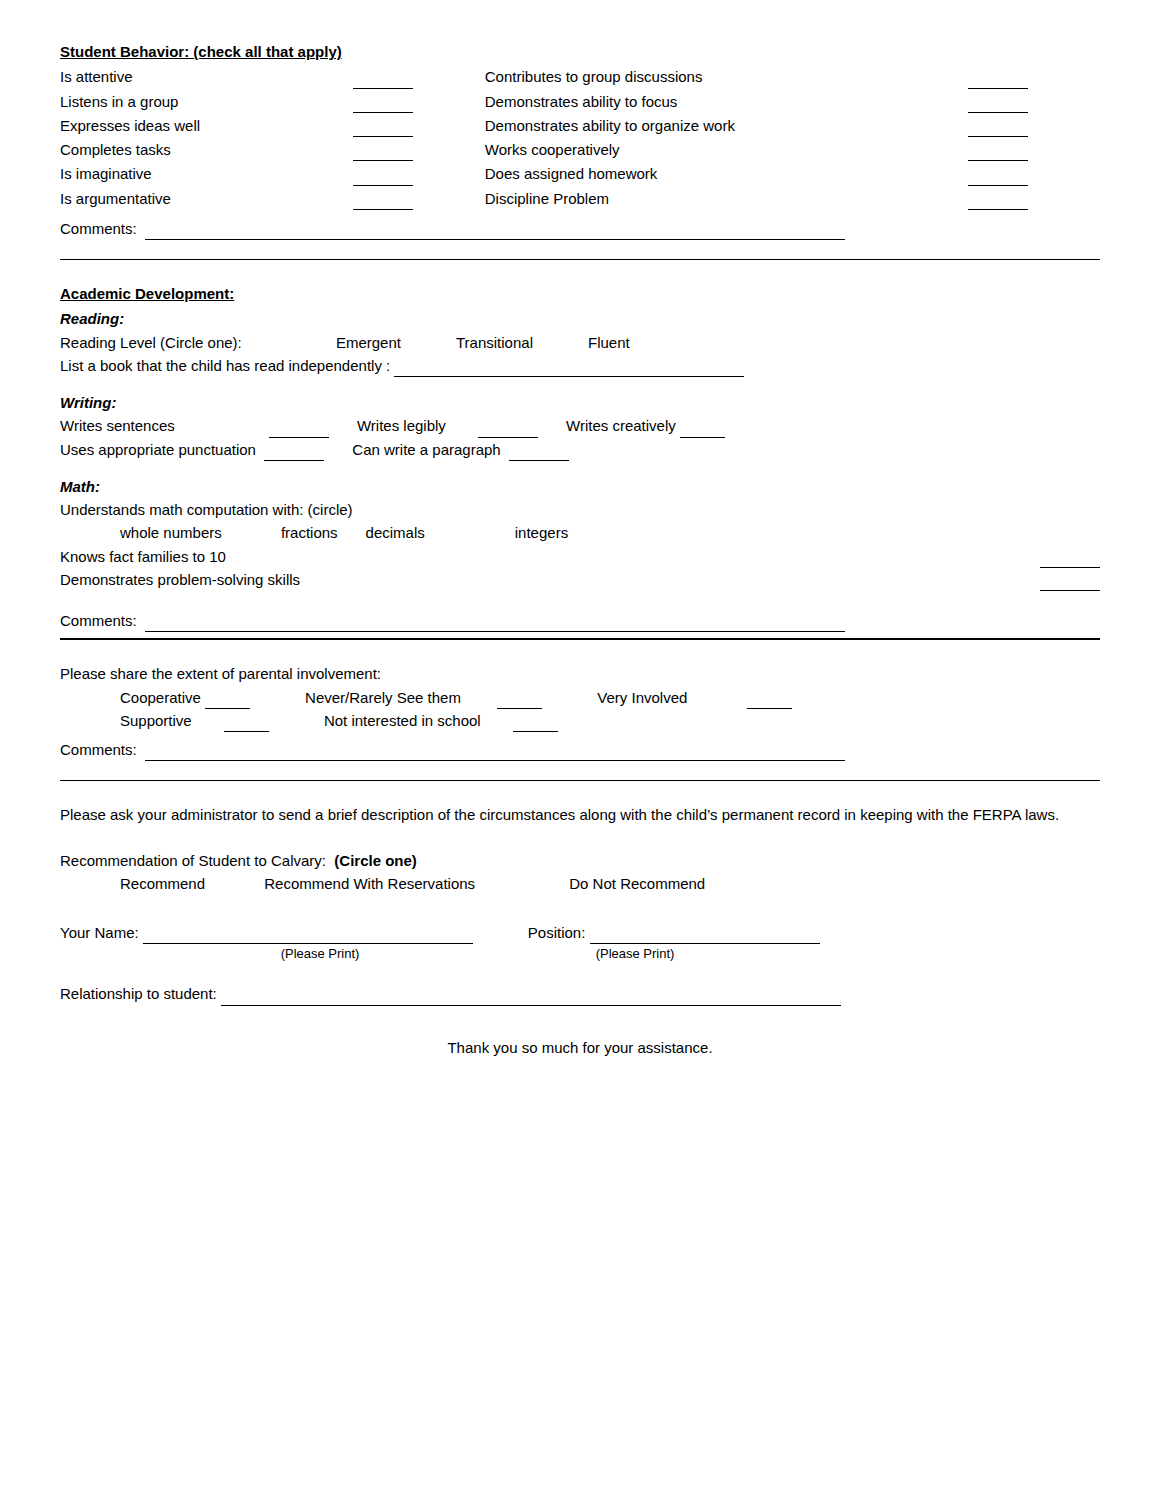Student Behavior: (check all that apply)
| Is attentive | | Contributes to group discussions | |
| Listens in a group | | Demonstrates ability to focus | |
| Expresses ideas well | | Demonstrates ability to organize work | |
| Completes tasks | | Works cooperatively | |
| Is imaginative | | Does assigned homework | |
| Is argumentative | | Discipline Problem | |
Comments:
Academic Development:
Reading:
Reading Level (Circle one): Emergent Transitional Fluent
List a book that the child has read independently :
Writing:
Writes sentences Writes legibly Writes creatively
Uses appropriate punctuation Can write a paragraph
Math:
Understands math computation with: (circle)
whole numbers fractions decimals integers
Knows fact families to 10
Demonstrates problem-solving skills
Comments:
Please share the extent of parental involvement:
Cooperative Never/Rarely See them Very Involved
Supportive Not interested in school
Comments:
Please ask your administrator to send a brief description of the circumstances along with the child’s permanent record in keeping with the FERPA laws.
Recommendation of Student to Calvary: (Circle one)
Recommend Recommend With Reservations Do Not Recommend
Your Name: Position:
(Please Print)(Please Print)
Relationship to student:
Thank you so much for your assistance.